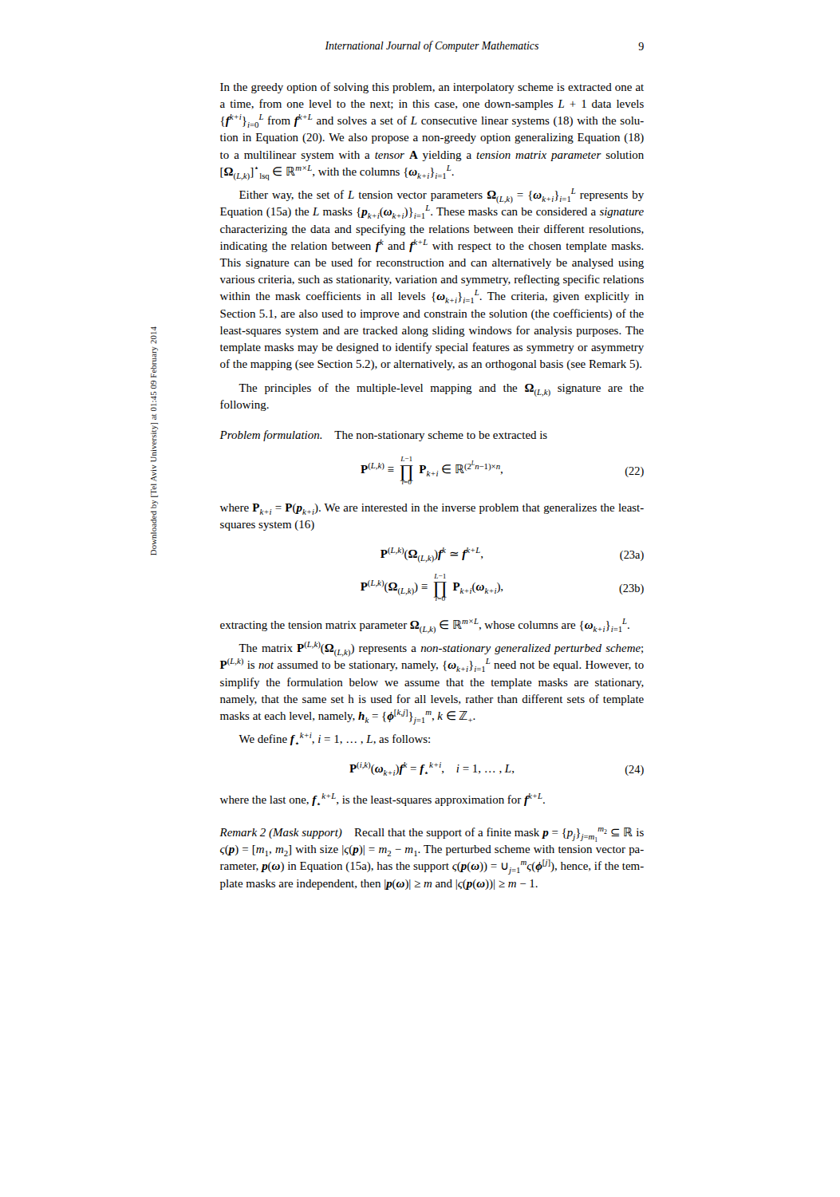Downloaded by [Tel Aviv University] at 01:45 09 February 2014
International Journal of Computer Mathematics 9
In the greedy option of solving this problem, an interpolatory scheme is extracted one at a time, from one level to the next; in this case, one down-samples L + 1 data levels {fk+i}i=0L from fk+L and solves a set of L consecutive linear systems (18) with the solution in Equation (20). We also propose a non-greedy option generalizing Equation (18) to a multilinear system with a tensor A yielding a tension matrix parameter solution [Ω(L,k)]⋆lsq ∈ ℝm×L, with the columns {ωk+i}i=1L.
Either way, the set of L tension vector parameters Ω(L,k) = {ωk+i}i=1L represents by Equation (15a) the L masks {pk+i(ωk+i)}i=1L. These masks can be considered a signature characterizing the data and specifying the relations between their different resolutions, indicating the relation between fk and fk+L with respect to the chosen template masks. This signature can be used for reconstruction and can alternatively be analysed using various criteria, such as stationarity, variation and symmetry, reflecting specific relations within the mask coefficients in all levels {ωk+i}i=1L. The criteria, given explicitly in Section 5.1, are also used to improve and constrain the solution (the coefficients) of the least-squares system and are tracked along sliding windows for analysis purposes. The template masks may be designed to identify special features as symmetry or asymmetry of the mapping (see Section 5.2), or alternatively, as an orthogonal basis (see Remark 5).
The principles of the multiple-level mapping and the Ω(L,k) signature are the following.
Problem formulation. The non-stationary scheme to be extracted is
P(L,k) ≡ L−1 ∏ i=0 Pk+i ∈ ℝ(2Ln−1)×n, (22)
where Pk+i = P(pk+i). We are interested in the inverse problem that generalizes the least-squares system (16)
P(L,k)(Ω(L,k))fk ≃ fk+L, (23a) P(L,k)(Ω(L,k)) ≡ L−1 ∏ i=0 Pk+i(ωk+i), (23b)
extracting the tension matrix parameter Ω(L,k) ∈ ℝm×L, whose columns are {ωk+i}i=1L.
The matrix P(L,k)(Ω(L,k)) represents a non-stationary generalized perturbed scheme; P(L,k) is not assumed to be stationary, namely, {ωk+i}i=1L need not be equal. However, to simplify the formulation below we assume that the template masks are stationary, namely, that the same set һ is used for all levels, rather than different sets of template masks at each level, namely, hk = {ϕ[k,j]}j=1m, k ∈ ℤ+.
We define f⋆k+i, i = 1, … , L, as follows:
P(i,k)(ωk+i)fk = f⋆k+i, i = 1, … , L, (24)
where the last one, f⋆k+L, is the least-squares approximation for fk+L.
Remark 2 (Mask support) Recall that the support of a finite mask p = {pj}j=m1m2 ⊆ ℝ is ς(p) = [m1, m2] with size |ς(p)| = m2 − m1. The perturbed scheme with tension vector parameter, p(ω) in Equation (15a), has the support ς(p(ω)) = ∪j=1mς(ϕ[j]), hence, if the template masks are independent, then |p(ω)| ≥ m and |ς(p(ω))| ≥ m − 1.